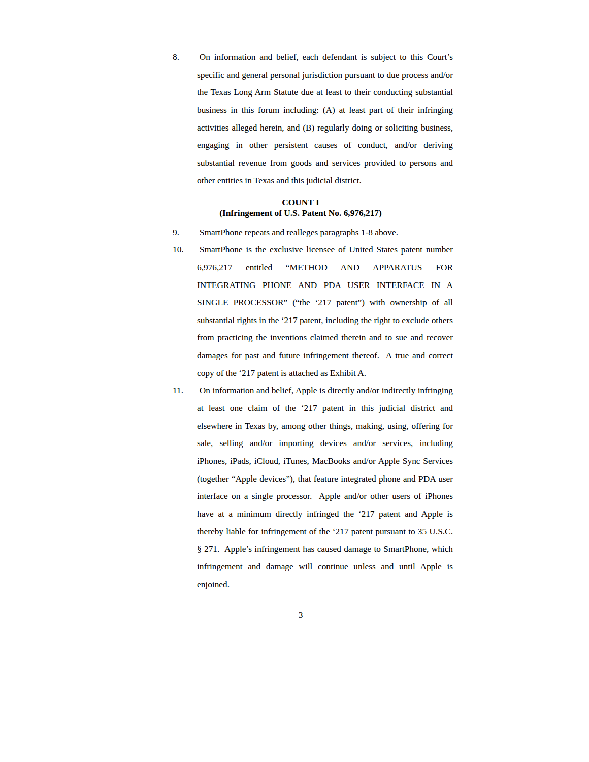8. On information and belief, each defendant is subject to this Court’s specific and general personal jurisdiction pursuant to due process and/or the Texas Long Arm Statute due at least to their conducting substantial business in this forum including: (A) at least part of their infringing activities alleged herein, and (B) regularly doing or soliciting business, engaging in other persistent causes of conduct, and/or deriving substantial revenue from goods and services provided to persons and other entities in Texas and this judicial district.
COUNT I
(Infringement of U.S. Patent No. 6,976,217)
9. SmartPhone repeats and realleges paragraphs 1-8 above.
10. SmartPhone is the exclusive licensee of United States patent number 6,976,217 entitled “METHOD AND APPARATUS FOR INTEGRATING PHONE AND PDA USER INTERFACE IN A SINGLE PROCESSOR” (“the ‘217 patent”) with ownership of all substantial rights in the ‘217 patent, including the right to exclude others from practicing the inventions claimed therein and to sue and recover damages for past and future infringement thereof. A true and correct copy of the ‘217 patent is attached as Exhibit A.
11. On information and belief, Apple is directly and/or indirectly infringing at least one claim of the ‘217 patent in this judicial district and elsewhere in Texas by, among other things, making, using, offering for sale, selling and/or importing devices and/or services, including iPhones, iPads, iCloud, iTunes, MacBooks and/or Apple Sync Services (together “Apple devices”), that feature integrated phone and PDA user interface on a single processor. Apple and/or other users of iPhones have at a minimum directly infringed the ‘217 patent and Apple is thereby liable for infringement of the ‘217 patent pursuant to 35 U.S.C. § 271. Apple’s infringement has caused damage to SmartPhone, which infringement and damage will continue unless and until Apple is enjoined.
3